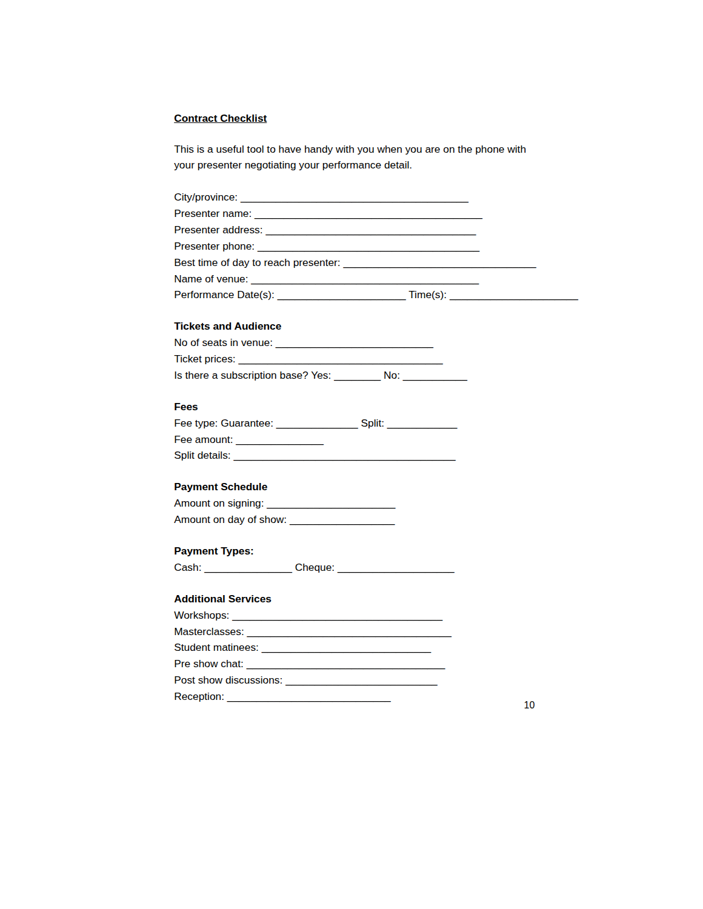Contract Checklist
This is a useful tool to have handy with you when you are on the phone with your presenter negotiating your performance detail.
City/province: _______________________________________
Presenter name: _______________________________________
Presenter address: ____________________________________
Presenter phone: ______________________________________
Best time of day to reach presenter: _________________________________
Name of venue: _______________________________________
Performance Date(s): ______________________ Time(s): ______________________
Tickets and Audience
No of seats in venue: ___________________________
Ticket prices: ___________________________________
Is there a subscription base? Yes: ________ No: ___________
Fees
Fee type: Guarantee: ______________ Split: ____________
Fee amount: _______________
Split details: ______________________________________
Payment Schedule
Amount on signing: ______________________
Amount on day of show: __________________
Payment Types:
Cash: _______________ Cheque: ____________________
Additional Services
Workshops: ____________________________________
Masterclasses: ___________________________________
Student matinees: _____________________________
Pre show chat: __________________________________
Post show discussions: __________________________
Reception: ____________________________
10